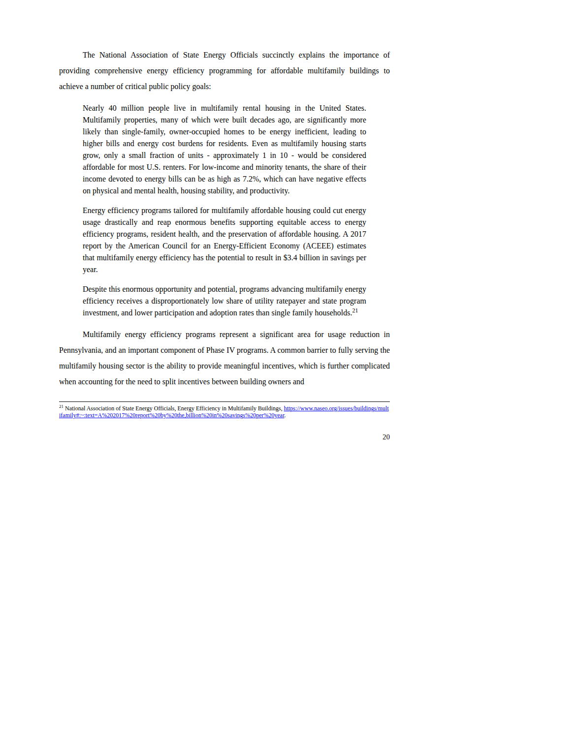The National Association of State Energy Officials succinctly explains the importance of providing comprehensive energy efficiency programming for affordable multifamily buildings to achieve a number of critical public policy goals:
Nearly 40 million people live in multifamily rental housing in the United States. Multifamily properties, many of which were built decades ago, are significantly more likely than single-family, owner-occupied homes to be energy inefficient, leading to higher bills and energy cost burdens for residents. Even as multifamily housing starts grow, only a small fraction of units - approximately 1 in 10 - would be considered affordable for most U.S. renters. For low-income and minority tenants, the share of their income devoted to energy bills can be as high as 7.2%, which can have negative effects on physical and mental health, housing stability, and productivity.
Energy efficiency programs tailored for multifamily affordable housing could cut energy usage drastically and reap enormous benefits supporting equitable access to energy efficiency programs, resident health, and the preservation of affordable housing. A 2017 report by the American Council for an Energy-Efficient Economy (ACEEE) estimates that multifamily energy efficiency has the potential to result in $3.4 billion in savings per year.
Despite this enormous opportunity and potential, programs advancing multifamily energy efficiency receives a disproportionately low share of utility ratepayer and state program investment, and lower participation and adoption rates than single family households.21
Multifamily energy efficiency programs represent a significant area for usage reduction in Pennsylvania, and an important component of Phase IV programs. A common barrier to fully serving the multifamily housing sector is the ability to provide meaningful incentives, which is further complicated when accounting for the need to split incentives between building owners and
21 National Association of State Energy Officials, Energy Efficiency in Multifamily Buildings, https://www.naseo.org/issues/buildings/multifamily#:~:text=A%202017%20report%20by%20the,billion%20in%20savings%20per%20year.
20